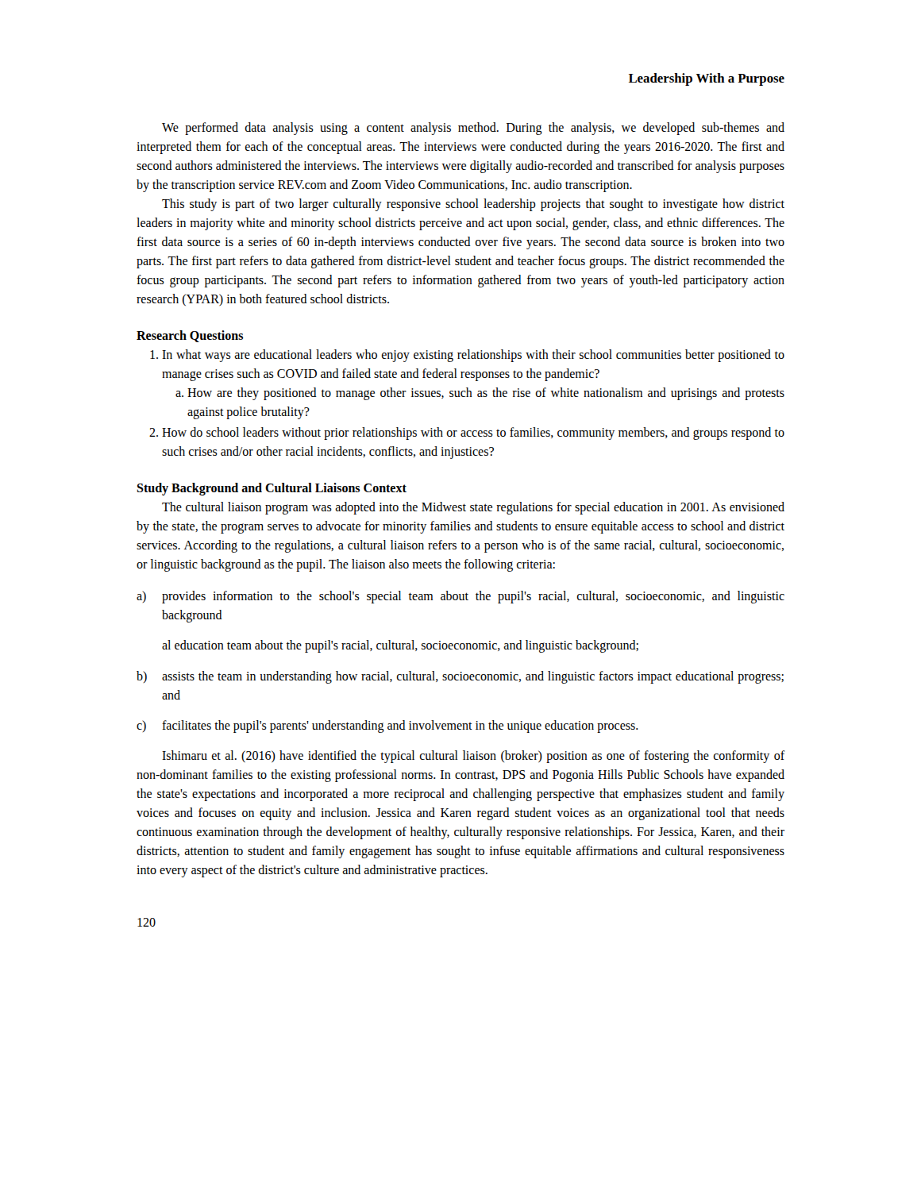Leadership With a Purpose
We performed data analysis using a content analysis method. During the analysis, we developed sub-themes and interpreted them for each of the conceptual areas. The interviews were conducted during the years 2016-2020. The first and second authors administered the interviews. The interviews were digitally audio-recorded and transcribed for analysis purposes by the transcription service REV.com and Zoom Video Communications, Inc. audio transcription.
This study is part of two larger culturally responsive school leadership projects that sought to investigate how district leaders in majority white and minority school districts perceive and act upon social, gender, class, and ethnic differences. The first data source is a series of 60 in-depth interviews conducted over five years. The second data source is broken into two parts. The first part refers to data gathered from district-level student and teacher focus groups. The district recommended the focus group participants. The second part refers to information gathered from two years of youth-led participatory action research (YPAR) in both featured school districts.
Research Questions
In what ways are educational leaders who enjoy existing relationships with their school communities better positioned to manage crises such as COVID and failed state and federal responses to the pandemic?
How are they positioned to manage other issues, such as the rise of white nationalism and uprisings and protests against police brutality?
How do school leaders without prior relationships with or access to families, community members, and groups respond to such crises and/or other racial incidents, conflicts, and injustices?
Study Background and Cultural Liaisons Context
The cultural liaison program was adopted into the Midwest state regulations for special education in 2001. As envisioned by the state, the program serves to advocate for minority families and students to ensure equitable access to school and district services. According to the regulations, a cultural liaison refers to a person who is of the same racial, cultural, socioeconomic, or linguistic background as the pupil. The liaison also meets the following criteria:
a) provides information to the school's special team about the pupil's racial, cultural, socioeconomic, and linguistic background
al education team about the pupil's racial, cultural, socioeconomic, and linguistic background;
b) assists the team in understanding how racial, cultural, socioeconomic, and linguistic factors impact educational progress; and
c) facilitates the pupil's parents' understanding and involvement in the unique education process.
Ishimaru et al. (2016) have identified the typical cultural liaison (broker) position as one of fostering the conformity of non-dominant families to the existing professional norms. In contrast, DPS and Pogonia Hills Public Schools have expanded the state's expectations and incorporated a more reciprocal and challenging perspective that emphasizes student and family voices and focuses on equity and inclusion. Jessica and Karen regard student voices as an organizational tool that needs continuous examination through the development of healthy, culturally responsive relationships. For Jessica, Karen, and their districts, attention to student and family engagement has sought to infuse equitable affirmations and cultural responsiveness into every aspect of the district's culture and administrative practices.
120